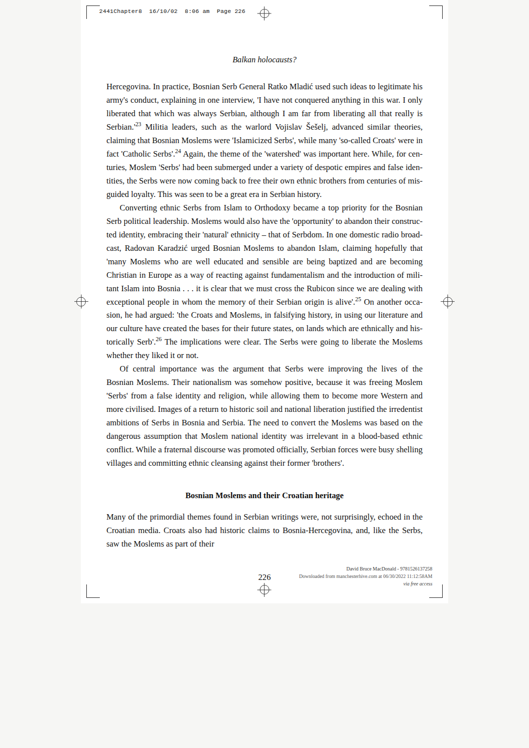2441Chapter8 16/10/02 8:06 am Page 226
Balkan holocausts?
Hercegovina. In practice, Bosnian Serb General Ratko Mladić used such ideas to legitimate his army's conduct, explaining in one interview, 'I have not conquered anything in this war. I only liberated that which was always Serbian, although I am far from liberating all that really is Serbian.'23 Militia leaders, such as the warlord Vojislav Šešelj, advanced similar theories, claiming that Bosnian Moslems were 'Islamicized Serbs', while many 'so-called Croats' were in fact 'Catholic Serbs'.24 Again, the theme of the 'watershed' was important here. While, for centuries, Moslem 'Serbs' had been submerged under a variety of despotic empires and false identities, the Serbs were now coming back to free their own ethnic brothers from centuries of misguided loyalty. This was seen to be a great era in Serbian history.
Converting ethnic Serbs from Islam to Orthodoxy became a top priority for the Bosnian Serb political leadership. Moslems would also have the 'opportunity' to abandon their constructed identity, embracing their 'natural' ethnicity – that of Serbdom. In one domestic radio broadcast, Radovan Karadzić urged Bosnian Moslems to abandon Islam, claiming hopefully that 'many Moslems who are well educated and sensible are being baptized and are becoming Christian in Europe as a way of reacting against fundamentalism and the introduction of militant Islam into Bosnia . . . it is clear that we must cross the Rubicon since we are dealing with exceptional people in whom the memory of their Serbian origin is alive'.25 On another occasion, he had argued: 'the Croats and Moslems, in falsifying history, in using our literature and our culture have created the bases for their future states, on lands which are ethnically and historically Serb'.26 The implications were clear. The Serbs were going to liberate the Moslems whether they liked it or not.
Of central importance was the argument that Serbs were improving the lives of the Bosnian Moslems. Their nationalism was somehow positive, because it was freeing Moslem 'Serbs' from a false identity and religion, while allowing them to become more Western and more civilised. Images of a return to historic soil and national liberation justified the irredentist ambitions of Serbs in Bosnia and Serbia. The need to convert the Moslems was based on the dangerous assumption that Moslem national identity was irrelevant in a blood-based ethnic conflict. While a fraternal discourse was promoted officially, Serbian forces were busy shelling villages and committing ethnic cleansing against their former 'brothers'.
Bosnian Moslems and their Croatian heritage
Many of the primordial themes found in Serbian writings were, not surprisingly, echoed in the Croatian media. Croats also had historic claims to Bosnia-Hercegovina, and, like the Serbs, saw the Moslems as part of their
226
David Bruce MacDonald - 9781526137258
Downloaded from manchesterhive.com at 06/30/2022 11:12:58AM
via free access